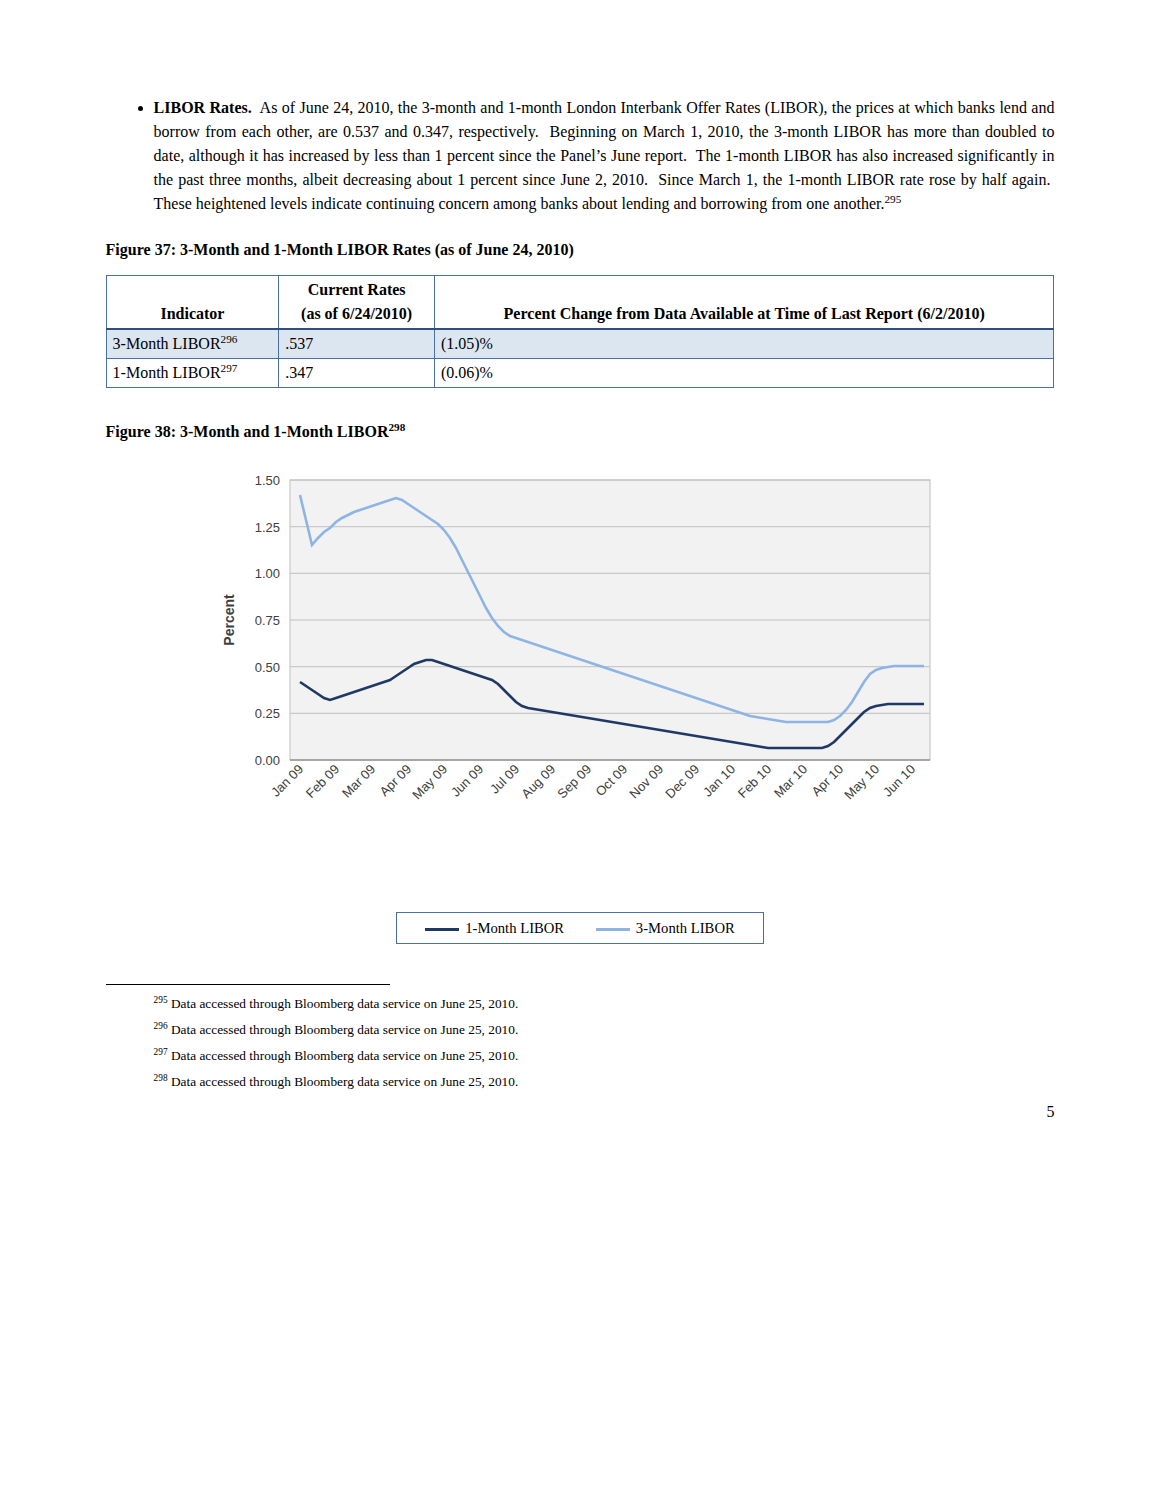LIBOR Rates. As of June 24, 2010, the 3-month and 1-month London Interbank Offer Rates (LIBOR), the prices at which banks lend and borrow from each other, are 0.537 and 0.347, respectively. Beginning on March 1, 2010, the 3-month LIBOR has more than doubled to date, although it has increased by less than 1 percent since the Panel’s June report. The 1-month LIBOR has also increased significantly in the past three months, albeit decreasing about 1 percent since June 2, 2010. Since March 1, the 1-month LIBOR rate rose by half again. These heightened levels indicate continuing concern among banks about lending and borrowing from one another.295
Figure 37: 3-Month and 1-Month LIBOR Rates (as of June 24, 2010)
| Indicator | Current Rates (as of 6/24/2010) | Percent Change from Data Available at Time of Last Report (6/2/2010) |
| --- | --- | --- |
| 3-Month LIBOR 296 | .537 | (1.05)% |
| 1-Month LIBOR 297 | .347 | (0.06)% |
Figure 38: 3-Month and 1-Month LIBOR298
1.50 1.25 1.00 0.75 0.50 0.25 0.00 Percent Jan 09 Feb 09 Mar 09 Apr 09 May 09 Jun 09 Jul 09 Aug 09 Sep 09 Oct 09 Nov 09 Dec 09 Jan 10 Feb 10 Mar 10 Apr 10 May 10 Jun 10
1-Month LIBOR 3-Month LIBOR
295 Data accessed through Bloomberg data service on June 25, 2010.
296 Data accessed through Bloomberg data service on June 25, 2010.
297 Data accessed through Bloomberg data service on June 25, 2010.
298 Data accessed through Bloomberg data service on June 25, 2010.
5